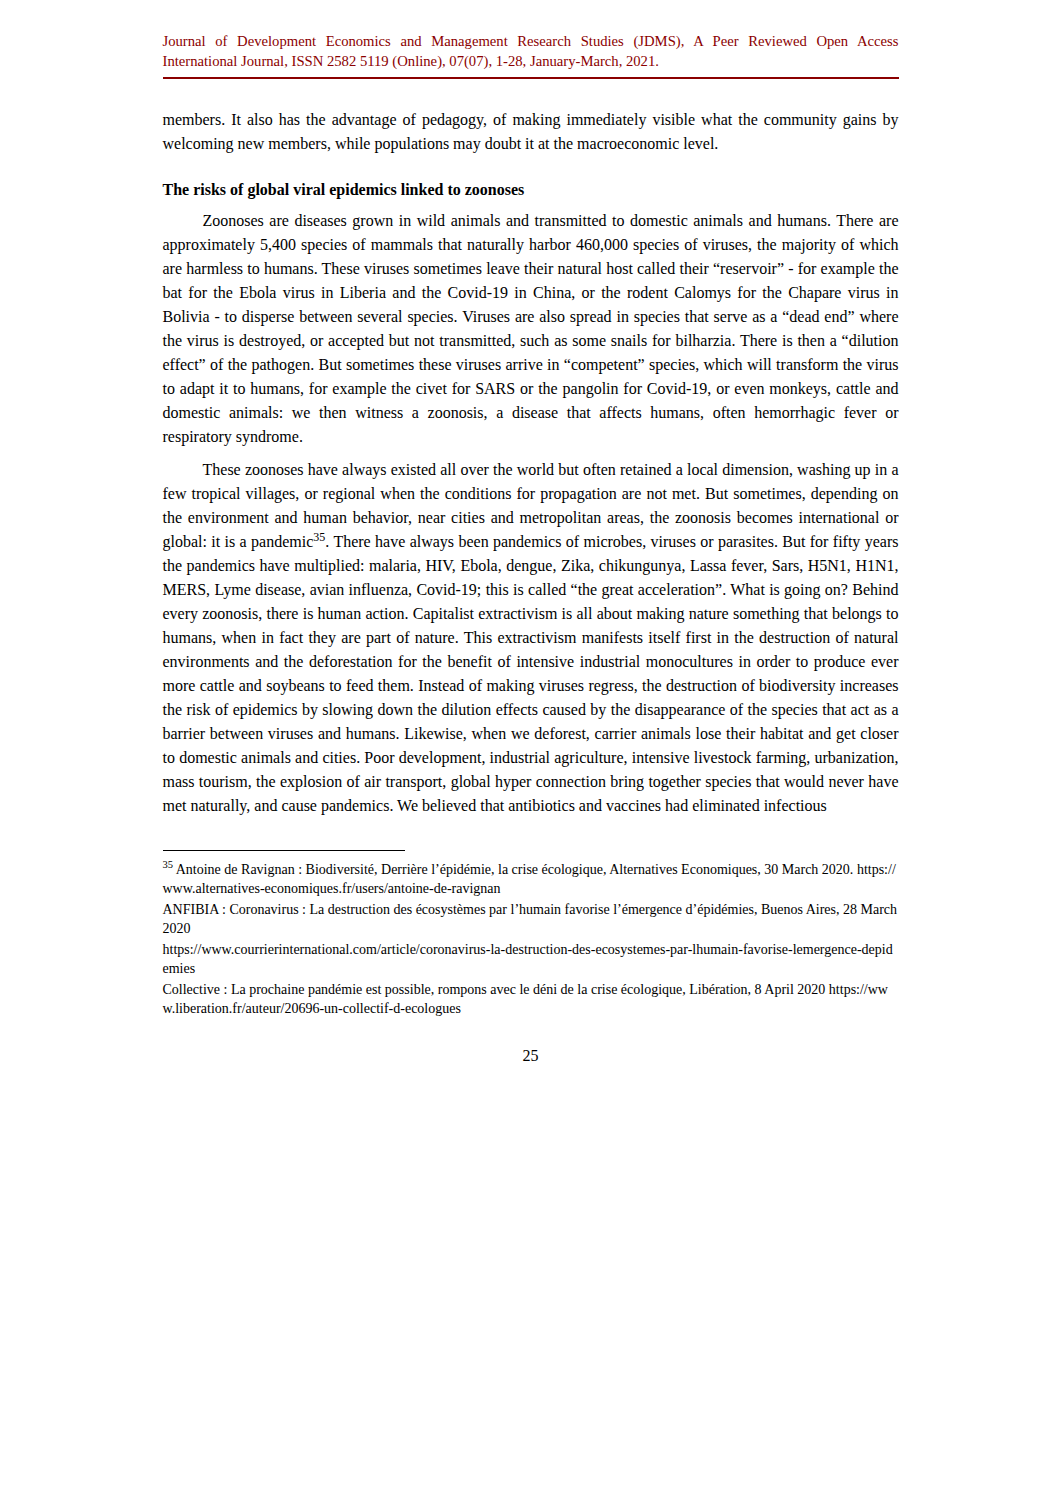Journal of Development Economics and Management Research Studies (JDMS), A Peer Reviewed Open Access International Journal, ISSN 2582 5119 (Online), 07(07), 1-28, January-March, 2021.
members. It also has the advantage of pedagogy, of making immediately visible what the community gains by welcoming new members, while populations may doubt it at the macroeconomic level.
The risks of global viral epidemics linked to zoonoses
Zoonoses are diseases grown in wild animals and transmitted to domestic animals and humans. There are approximately 5,400 species of mammals that naturally harbor 460,000 species of viruses, the majority of which are harmless to humans. These viruses sometimes leave their natural host called their “reservoir” - for example the bat for the Ebola virus in Liberia and the Covid-19 in China, or the rodent Calomys for the Chapare virus in Bolivia - to disperse between several species. Viruses are also spread in species that serve as a “dead end” where the virus is destroyed, or accepted but not transmitted, such as some snails for bilharzia. There is then a “dilution effect” of the pathogen. But sometimes these viruses arrive in “competent” species, which will transform the virus to adapt it to humans, for example the civet for SARS or the pangolin for Covid-19, or even monkeys, cattle and domestic animals: we then witness a zoonosis, a disease that affects humans, often hemorrhagic fever or respiratory syndrome.
These zoonoses have always existed all over the world but often retained a local dimension, washing up in a few tropical villages, or regional when the conditions for propagation are not met. But sometimes, depending on the environment and human behavior, near cities and metropolitan areas, the zoonosis becomes international or global: it is a pandemic35. There have always been pandemics of microbes, viruses or parasites. But for fifty years the pandemics have multiplied: malaria, HIV, Ebola, dengue, Zika, chikungunya, Lassa fever, Sars, H5N1, H1N1, MERS, Lyme disease, avian influenza, Covid-19; this is called “the great acceleration”. What is going on? Behind every zoonosis, there is human action. Capitalist extractivism is all about making nature something that belongs to humans, when in fact they are part of nature. This extractivism manifests itself first in the destruction of natural environments and the deforestation for the benefit of intensive industrial monocultures in order to produce ever more cattle and soybeans to feed them. Instead of making viruses regress, the destruction of biodiversity increases the risk of epidemics by slowing down the dilution effects caused by the disappearance of the species that act as a barrier between viruses and humans. Likewise, when we deforest, carrier animals lose their habitat and get closer to domestic animals and cities. Poor development, industrial agriculture, intensive livestock farming, urbanization, mass tourism, the explosion of air transport, global hyper connection bring together species that would never have met naturally, and cause pandemics. We believed that antibiotics and vaccines had eliminated infectious
35 Antoine de Ravignan : Biodiversité, Derrière l’épidémie, la crise écologique, Alternatives Economiques, 30 March 2020. https://www.alternatives-economiques.fr/users/antoine-de-ravignan
ANFIBIA : Coronavirus : La destruction des écosystèmes par l’humain favorise l’émergence d’épidémies, Buenos Aires, 28 March 2020
https://www.courrierinternational.com/article/coronavirus-la-destruction-des-ecosystemes-par-lhumain-favorise-lemergence-depidemies
Collective : La prochaine pandémie est possible, rompons avec le déni de la crise écologique, Libération, 8 April 2020 https://www.liberation.fr/auteur/20696-un-collectif-d-ecologues
25